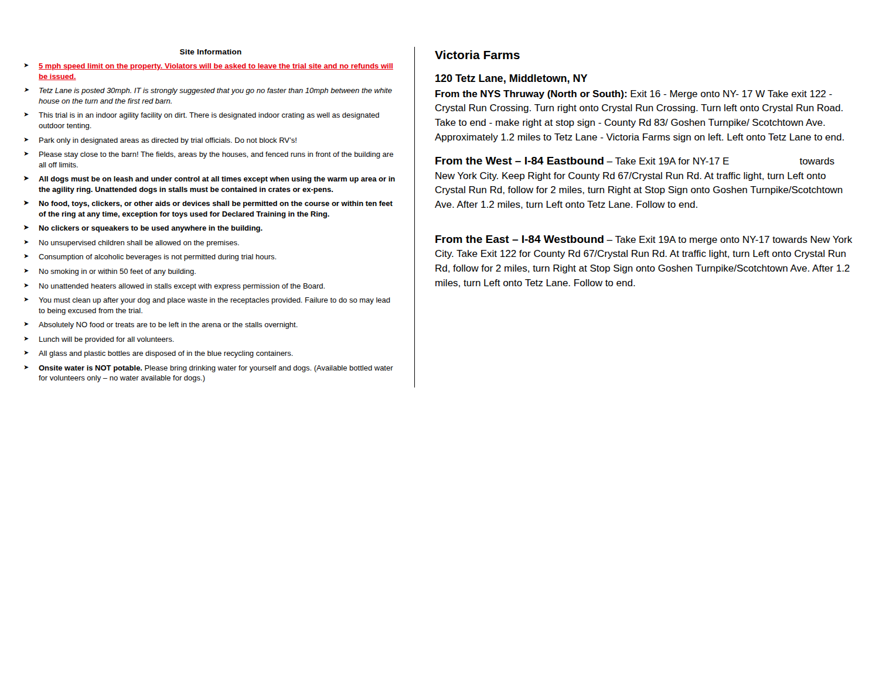Site Information
5 mph speed limit on the property. Violators will be asked to leave the trial site and no refunds will be issued.
Tetz Lane is posted 30mph. IT is strongly suggested that you go no faster than 10mph between the white house on the turn and the first red barn.
This trial is in an indoor agility facility on dirt. There is designated indoor crating as well as designated outdoor tenting.
Park only in designated areas as directed by trial officials. Do not block RV’s!
Please stay close to the barn! The fields, areas by the houses, and fenced runs in front of the building are all off limits.
All dogs must be on leash and under control at all times except when using the warm up area or in the agility ring. Unattended dogs in stalls must be contained in crates or ex-pens.
No food, toys, clickers, or other aids or devices shall be permitted on the course or within ten feet of the ring at any time, exception for toys used for Declared Training in the Ring.
No clickers or squeakers to be used anywhere in the building.
No unsupervised children shall be allowed on the premises.
Consumption of alcoholic beverages is not permitted during trial hours.
No smoking in or within 50 feet of any building.
No unattended heaters allowed in stalls except with express permission of the Board.
You must clean up after your dog and place waste in the receptacles provided. Failure to do so may lead to being excused from the trial.
Absolutely NO food or treats are to be left in the arena or the stalls overnight.
Lunch will be provided for all volunteers.
All glass and plastic bottles are disposed of in the blue recycling containers.
Onsite water is NOT potable. Please bring drinking water for yourself and dogs. (Available bottled water for volunteers only – no water available for dogs.)
Victoria Farms
120 Tetz Lane, Middletown, NY
From the NYS Thruway (North or South): Exit 16 - Merge onto NY- 17 W Take exit 122 - Crystal Run Crossing. Turn right onto Crystal Run Crossing. Turn left onto Crystal Run Road. Take to end - make right at stop sign - County Rd 83/ Goshen Turnpike/ Scotchtown Ave. Approximately 1.2 miles to Tetz Lane - Victoria Farms sign on left. Left onto Tetz Lane to end.
From the West – I-84 Eastbound – Take Exit 19A for NY-17 E towards New York City. Keep Right for County Rd 67/Crystal Run Rd. At traffic light, turn Left onto Crystal Run Rd, follow for 2 miles, turn Right at Stop Sign onto Goshen Turnpike/Scotchtown Ave. After 1.2 miles, turn Left onto Tetz Lane. Follow to end.
From the East – I-84 Westbound – Take Exit 19A to merge onto NY-17 towards New York City. Take Exit 122 for County Rd 67/Crystal Run Rd. At traffic light, turn Left onto Crystal Run Rd, follow for 2 miles, turn Right at Stop Sign onto Goshen Turnpike/Scotchtown Ave. After 1.2 miles, turn Left onto Tetz Lane. Follow to end.